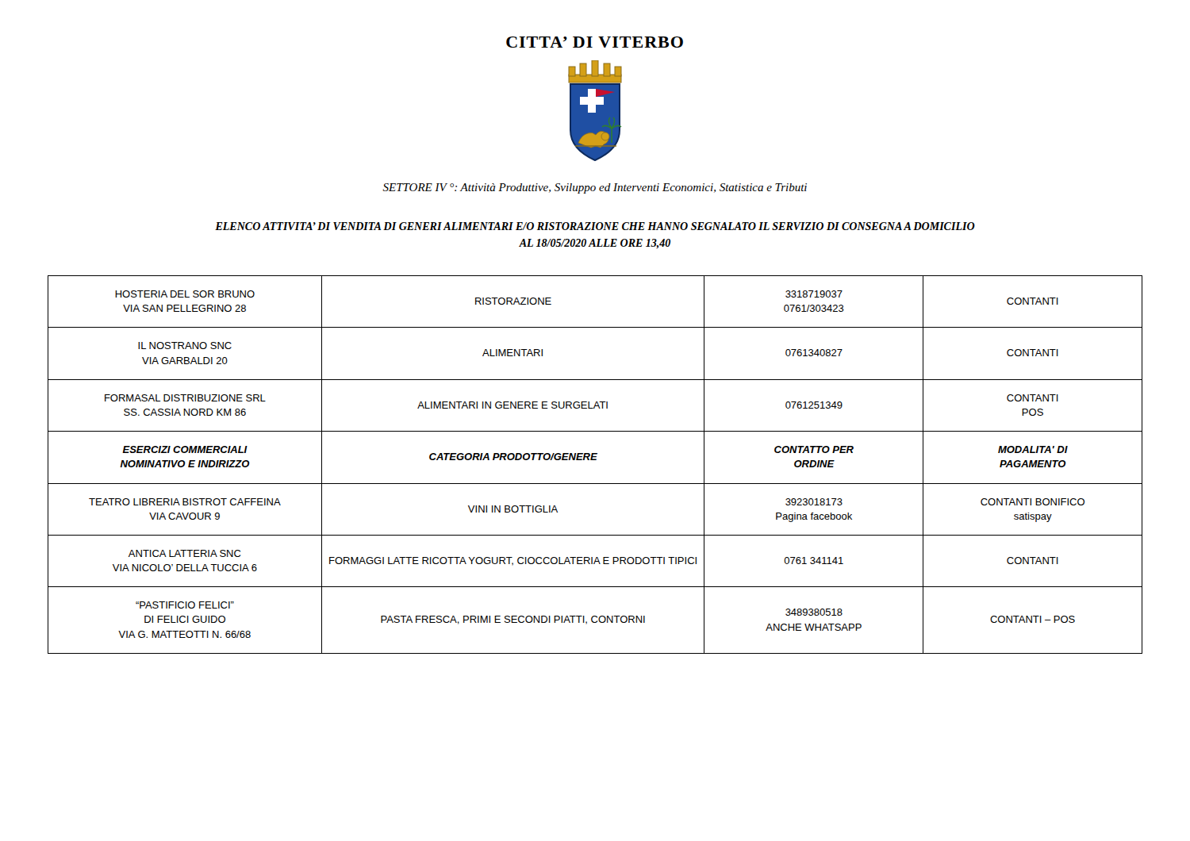CITTA’ DI VITERBO
SETTORE IV °: Attività Produttive, Sviluppo ed Interventi Economici, Statistica e Tributi
ELENCO ATTIVITA’ DI VENDITA DI GENERI ALIMENTARI E/O RISTORAZIONE CHE HANNO SEGNALATO IL SERVIZIO DI CONSEGNA A DOMICILIO
AL 18/05/2020 ALLE ORE 13,40
| HOSTERIA DEL SOR BRUNO VIA SAN PELLEGRINO 28 | RISTORAZIONE | 3318719037 0761/303423 | CONTANTI |
| IL NOSTRANO SNC VIA GARBALDI 20 | ALIMENTARI | 0761340827 | CONTANTI |
| FORMASAL DISTRIBUZIONE SRL SS. CASSIA NORD KM 86 | ALIMENTARI IN GENERE E SURGELATI | 0761251349 | CONTANTI POS |
| ESERCIZI COMMERCIALI NOMINATIVO E INDIRIZZO | CATEGORIA PRODOTTO/GENERE | CONTATTO PER ORDINE | MODALITA' DI PAGAMENTO |
| TEATRO LIBRERIA BISTROT CAFFEINA VIA CAVOUR 9 | VINI IN BOTTIGLIA | 3923018173 Pagina facebook | CONTANTI BONIFICO satispay |
| ANTICA LATTERIA SNC VIA NICOLO’ DELLA TUCCIA 6 | FORMAGGI LATTE RICOTTA YOGURT, CIOCCOLATERIA E PRODOTTI TIPICI | 0761 341141 | CONTANTI |
| “PASTIFICIO FELICI” DI FELICI GUIDO VIA G. MATTEOTTI N. 66/68 | PASTA FRESCA, PRIMI E SECONDI PIATTI, CONTORNI | 3489380518 ANCHE WHATSAPP | CONTANTI – POS |